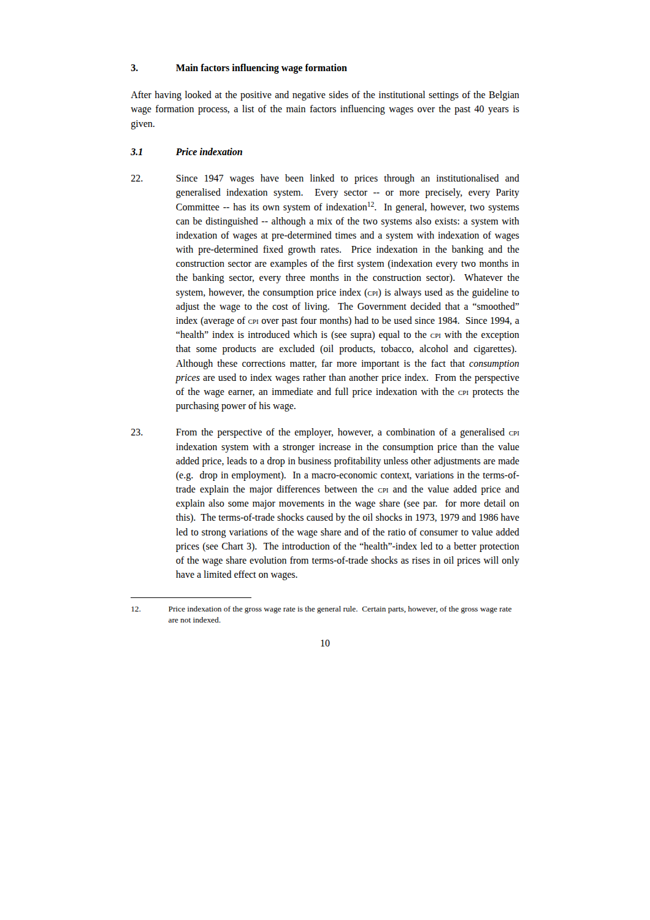3. Main factors influencing wage formation
After having looked at the positive and negative sides of the institutional settings of the Belgian wage formation process, a list of the main factors influencing wages over the past 40 years is given.
3.1 Price indexation
22. Since 1947 wages have been linked to prices through an institutionalised and generalised indexation system. Every sector -- or more precisely, every Parity Committee -- has its own system of indexation12. In general, however, two systems can be distinguished -- although a mix of the two systems also exists: a system with indexation of wages at pre-determined times and a system with indexation of wages with pre-determined fixed growth rates. Price indexation in the banking and the construction sector are examples of the first system (indexation every two months in the banking sector, every three months in the construction sector). Whatever the system, however, the consumption price index (cpi) is always used as the guideline to adjust the wage to the cost of living. The Government decided that a “smoothed” index (average of cpi over past four months) had to be used since 1984. Since 1994, a “health” index is introduced which is (see supra) equal to the cpi with the exception that some products are excluded (oil products, tobacco, alcohol and cigarettes). Although these corrections matter, far more important is the fact that consumption prices are used to index wages rather than another price index. From the perspective of the wage earner, an immediate and full price indexation with the cpi protects the purchasing power of his wage.
23. From the perspective of the employer, however, a combination of a generalised cpi indexation system with a stronger increase in the consumption price than the value added price, leads to a drop in business profitability unless other adjustments are made (e.g. drop in employment). In a macro-economic context, variations in the terms-of-trade explain the major differences between the cpi and the value added price and explain also some major movements in the wage share (see par. for more detail on this). The terms-of-trade shocks caused by the oil shocks in 1973, 1979 and 1986 have led to strong variations of the wage share and of the ratio of consumer to value added prices (see Chart 3). The introduction of the “health”-index led to a better protection of the wage share evolution from terms-of-trade shocks as rises in oil prices will only have a limited effect on wages.
12. Price indexation of the gross wage rate is the general rule. Certain parts, however, of the gross wage rate are not indexed.
10